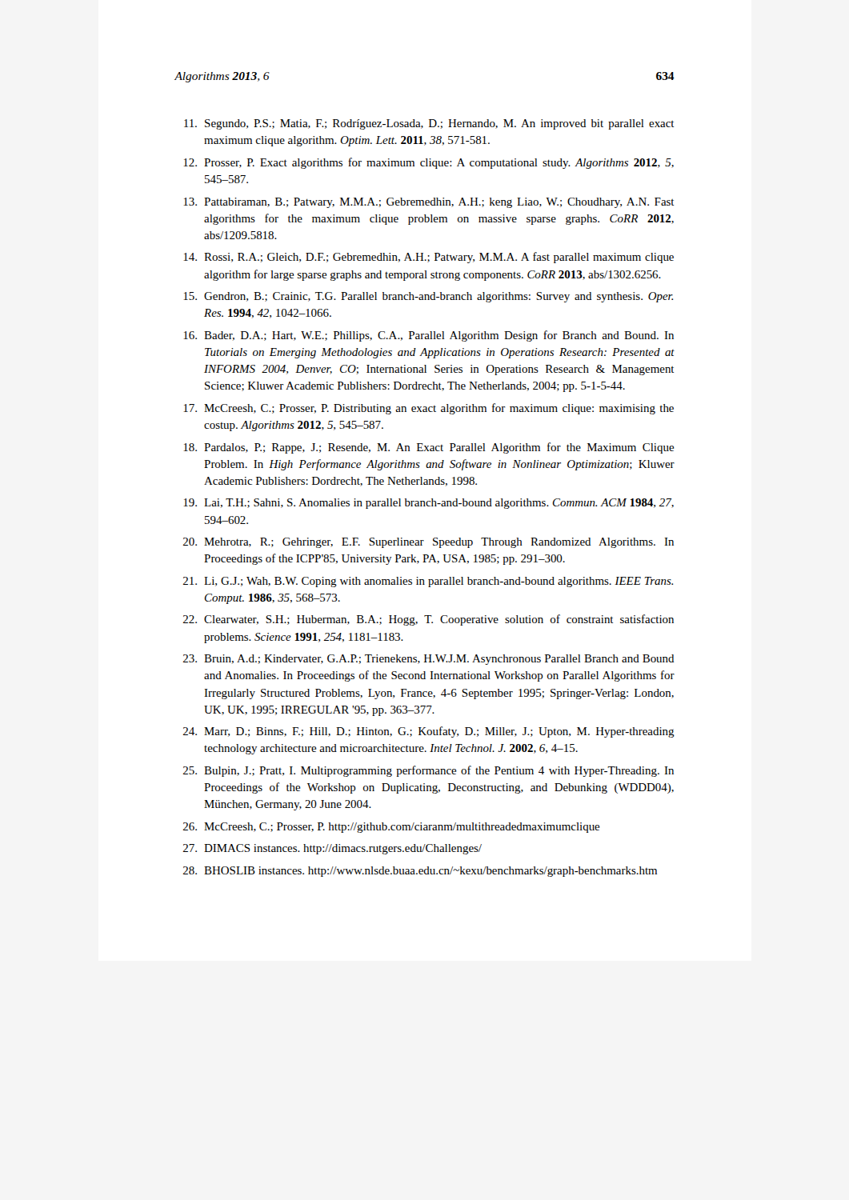Algorithms 2013, 6 634
11. Segundo, P.S.; Matia, F.; Rodríguez-Losada, D.; Hernando, M. An improved bit parallel exact maximum clique algorithm. Optim. Lett. 2011, 38, 571-581.
12. Prosser, P. Exact algorithms for maximum clique: A computational study. Algorithms 2012, 5, 545–587.
13. Pattabiraman, B.; Patwary, M.M.A.; Gebremedhin, A.H.; keng Liao, W.; Choudhary, A.N. Fast algorithms for the maximum clique problem on massive sparse graphs. CoRR 2012, abs/1209.5818.
14. Rossi, R.A.; Gleich, D.F.; Gebremedhin, A.H.; Patwary, M.M.A. A fast parallel maximum clique algorithm for large sparse graphs and temporal strong components. CoRR 2013, abs/1302.6256.
15. Gendron, B.; Crainic, T.G. Parallel branch-and-branch algorithms: Survey and synthesis. Oper. Res. 1994, 42, 1042–1066.
16. Bader, D.A.; Hart, W.E.; Phillips, C.A., Parallel Algorithm Design for Branch and Bound. In Tutorials on Emerging Methodologies and Applications in Operations Research: Presented at INFORMS 2004, Denver, CO; International Series in Operations Research & Management Science; Kluwer Academic Publishers: Dordrecht, The Netherlands, 2004; pp. 5-1-5-44.
17. McCreesh, C.; Prosser, P. Distributing an exact algorithm for maximum clique: maximising the costup. Algorithms 2012, 5, 545–587.
18. Pardalos, P.; Rappe, J.; Resende, M. An Exact Parallel Algorithm for the Maximum Clique Problem. In High Performance Algorithms and Software in Nonlinear Optimization; Kluwer Academic Publishers: Dordrecht, The Netherlands, 1998.
19. Lai, T.H.; Sahni, S. Anomalies in parallel branch-and-bound algorithms. Commun. ACM 1984, 27, 594–602.
20. Mehrotra, R.; Gehringer, E.F. Superlinear Speedup Through Randomized Algorithms. In Proceedings of the ICPP'85, University Park, PA, USA, 1985; pp. 291–300.
21. Li, G.J.; Wah, B.W. Coping with anomalies in parallel branch-and-bound algorithms. IEEE Trans. Comput. 1986, 35, 568–573.
22. Clearwater, S.H.; Huberman, B.A.; Hogg, T. Cooperative solution of constraint satisfaction problems. Science 1991, 254, 1181–1183.
23. Bruin, A.d.; Kindervater, G.A.P.; Trienekens, H.W.J.M. Asynchronous Parallel Branch and Bound and Anomalies. In Proceedings of the Second International Workshop on Parallel Algorithms for Irregularly Structured Problems, Lyon, France, 4-6 September 1995; Springer-Verlag: London, UK, UK, 1995; IRREGULAR '95, pp. 363–377.
24. Marr, D.; Binns, F.; Hill, D.; Hinton, G.; Koufaty, D.; Miller, J.; Upton, M. Hyper-threading technology architecture and microarchitecture. Intel Technol. J. 2002, 6, 4–15.
25. Bulpin, J.; Pratt, I. Multiprogramming performance of the Pentium 4 with Hyper-Threading. In Proceedings of the Workshop on Duplicating, Deconstructing, and Debunking (WDDD04), München, Germany, 20 June 2004.
26. McCreesh, C.; Prosser, P. http://github.com/ciaranm/multithreadedmaximumclique
27. DIMACS instances. http://dimacs.rutgers.edu/Challenges/
28. BHOSLIB instances. http://www.nlsde.buaa.edu.cn/~kexu/benchmarks/graph-benchmarks.htm